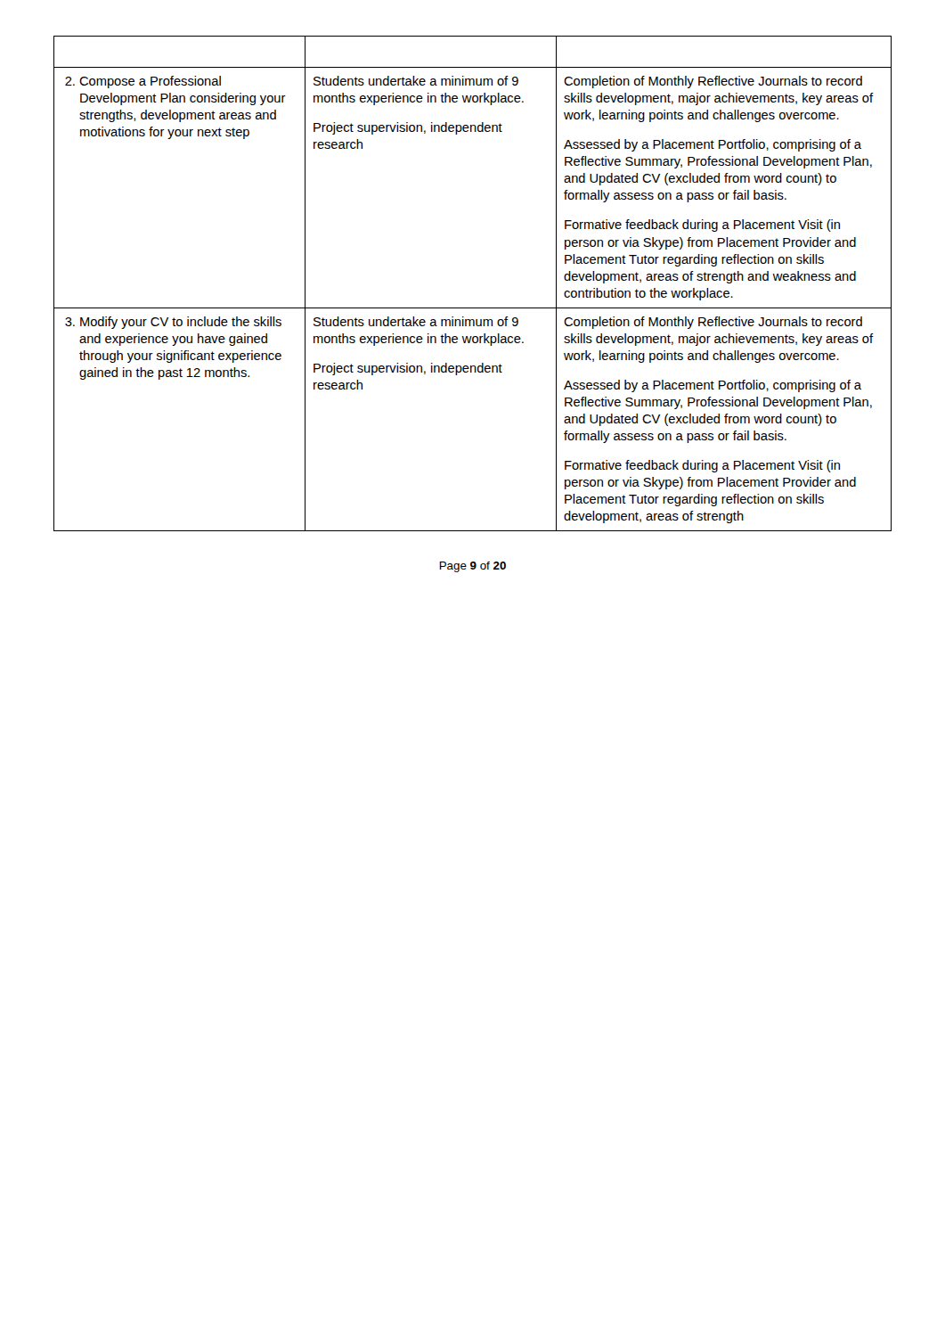| Compose a Professional Development Plan considering your strengths, development areas and motivations for your next step | Students undertake a minimum of 9 months experience in the workplace. Project supervision, independent research | Completion of Monthly Reflective Journals to record skills development, major achievements, key areas of work, learning points and challenges overcome. Assessed by a Placement Portfolio, comprising of a Reflective Summary, Professional Development Plan, and Updated CV (excluded from word count) to formally assess on a pass or fail basis. Formative feedback during a Placement Visit (in person or via Skype) from Placement Provider and Placement Tutor regarding reflection on skills development, areas of strength and weakness and contribution to the workplace. |
| Modify your CV to include the skills and experience you have gained through your significant experience gained in the past 12 months. | Students undertake a minimum of 9 months experience in the workplace. Project supervision, independent research | Completion of Monthly Reflective Journals to record skills development, major achievements, key areas of work, learning points and challenges overcome. Assessed by a Placement Portfolio, comprising of a Reflective Summary, Professional Development Plan, and Updated CV (excluded from word count) to formally assess on a pass or fail basis. Formative feedback during a Placement Visit (in person or via Skype) from Placement Provider and Placement Tutor regarding reflection on skills development, areas of strength |
Page 9 of 20